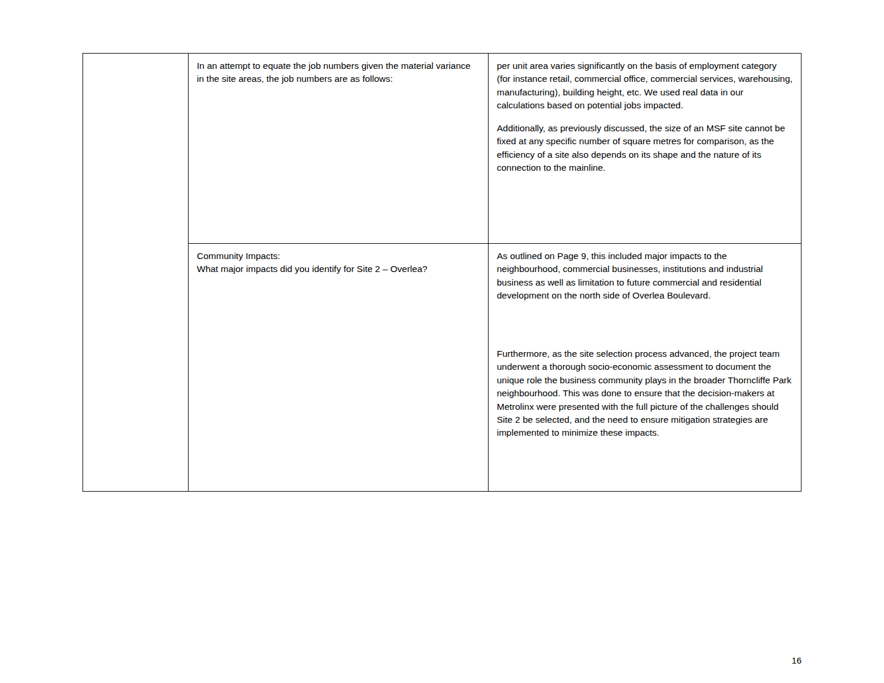| | In an attempt to equate the job numbers given the material variance in the site areas, the job numbers are as follows: | per unit area varies significantly on the basis of employment category (for instance retail, commercial office, commercial services, warehousing, manufacturing), building height, etc. We used real data in our calculations based on potential jobs impacted. Additionally, as previously discussed, the size of an MSF site cannot be fixed at any specific number of square metres for comparison, as the efficiency of a site also depends on its shape and the nature of its connection to the mainline. |
| Community Impacts: What major impacts did you identify for Site 2 – Overlea? | As outlined on Page 9, this included major impacts to the neighbourhood, commercial businesses, institutions and industrial business as well as limitation to future commercial and residential development on the north side of Overlea Boulevard. Furthermore, as the site selection process advanced, the project team underwent a thorough socio-economic assessment to document the unique role the business community plays in the broader Thorncliffe Park neighbourhood. This was done to ensure that the decision-makers at Metrolinx were presented with the full picture of the challenges should Site 2 be selected, and the need to ensure mitigation strategies are implemented to minimize these impacts. |
16